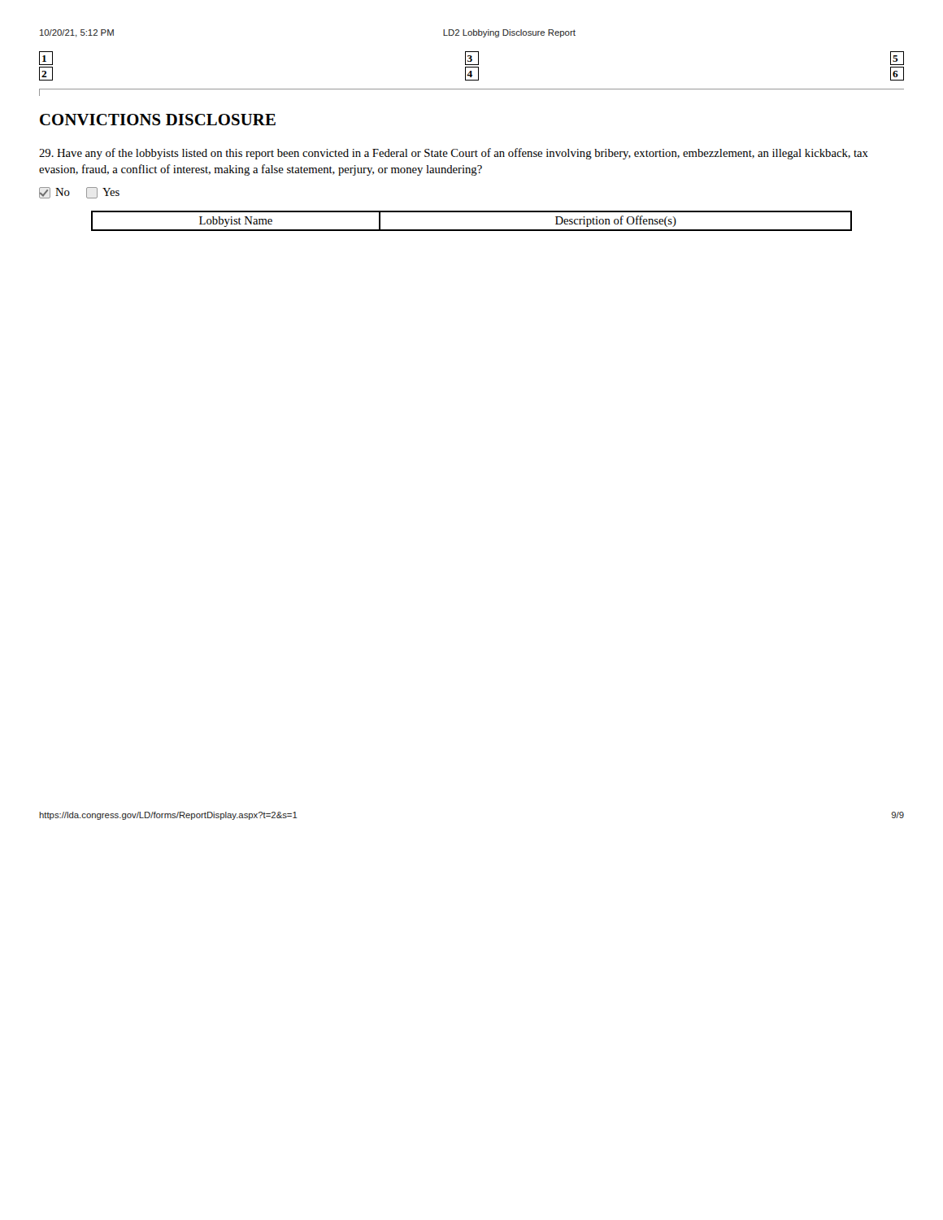10/20/21, 5:12 PM LD2 Lobbying Disclosure Report
1
2
3
4
5
6
CONVICTIONS DISCLOSURE
29. Have any of the lobbyists listed on this report been convicted in a Federal or State Court of an offense involving bribery, extortion, embezzlement, an illegal kickback, tax evasion, fraud, a conflict of interest, making a false statement, perjury, or money laundering?
No Yes
| Lobbyist Name | Description of Offense(s) |
| --- | --- |
https://lda.congress.gov/LD/forms/ReportDisplay.aspx?t=2&s=1 9/9